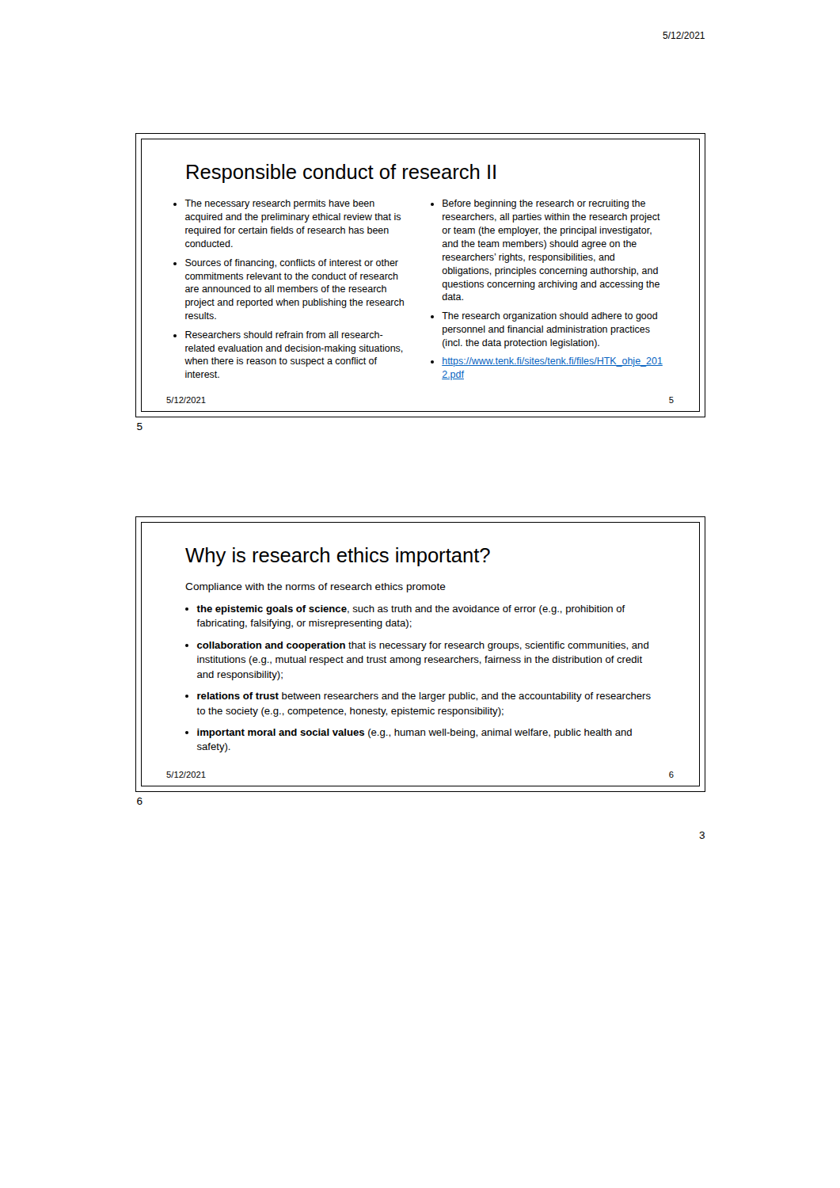5/12/2021
Responsible conduct of research II
The necessary research permits have been acquired and the preliminary ethical review that is required for certain fields of research has been conducted.
Sources of financing, conflicts of interest or other commitments relevant to the conduct of research are announced to all members of the research project and reported when publishing the research results.
Researchers should refrain from all research-related evaluation and decision-making situations, when there is reason to suspect a conflict of interest.
Before beginning the research or recruiting the researchers, all parties within the research project or team (the employer, the principal investigator, and the team members) should agree on the researchers’ rights, responsibilities, and obligations, principles concerning authorship, and questions concerning archiving and accessing the data.
The research organization should adhere to good personnel and financial administration practices (incl. the data protection legislation).
https://www.tenk.fi/sites/tenk.fi/files/HTK_ohje_2012.pdf
5/12/2021 5
5
Why is research ethics important?
Compliance with the norms of research ethics promote
the epistemic goals of science, such as truth and the avoidance of error (e.g., prohibition of fabricating, falsifying, or misrepresenting data);
collaboration and cooperation that is necessary for research groups, scientific communities, and institutions (e.g., mutual respect and trust among researchers, fairness in the distribution of credit and responsibility);
relations of trust between researchers and the larger public, and the accountability of researchers to the society (e.g., competence, honesty, epistemic responsibility);
important moral and social values (e.g., human well-being, animal welfare, public health and safety).
5/12/2021 6
6
3